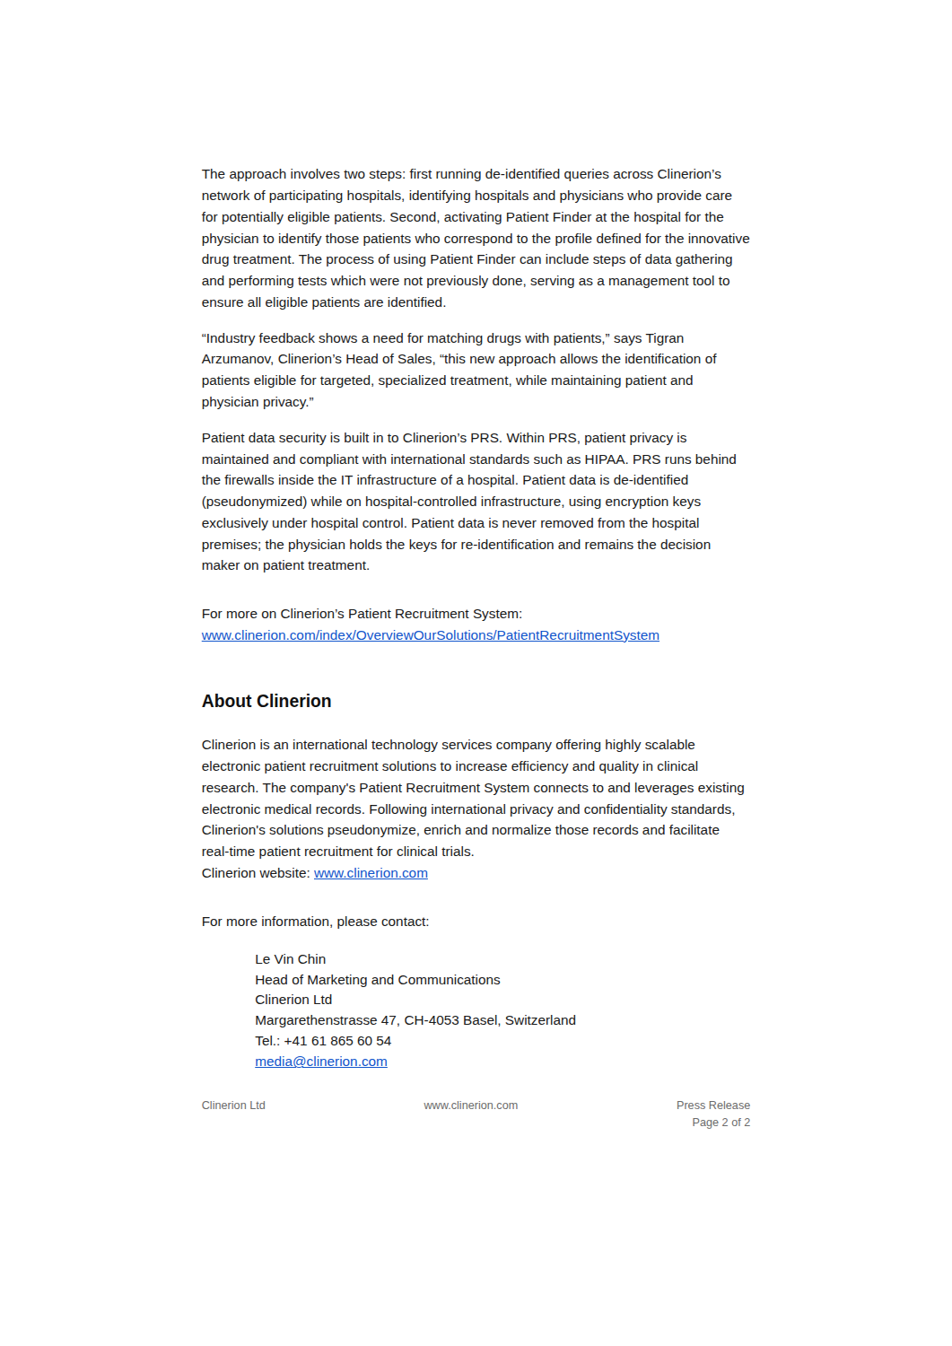The approach involves two steps: first running de-identified queries across Clinerion’s network of participating hospitals, identifying hospitals and physicians who provide care for potentially eligible patients. Second, activating Patient Finder at the hospital for the physician to identify those patients who correspond to the profile defined for the innovative drug treatment. The process of using Patient Finder can include steps of data gathering and performing tests which were not previously done, serving as a management tool to ensure all eligible patients are identified.
“Industry feedback shows a need for matching drugs with patients,” says Tigran Arzumanov, Clinerion’s Head of Sales, “this new approach allows the identification of patients eligible for targeted, specialized treatment, while maintaining patient and physician privacy.”
Patient data security is built in to Clinerion’s PRS. Within PRS, patient privacy is maintained and compliant with international standards such as HIPAA. PRS runs behind the firewalls inside the IT infrastructure of a hospital. Patient data is de-identified (pseudonymized) while on hospital-controlled infrastructure, using encryption keys exclusively under hospital control. Patient data is never removed from the hospital premises; the physician holds the keys for re-identification and remains the decision maker on patient treatment.
For more on Clinerion’s Patient Recruitment System:
www.clinerion.com/index/OverviewOurSolutions/PatientRecruitmentSystem
About Clinerion
Clinerion is an international technology services company offering highly scalable electronic patient recruitment solutions to increase efficiency and quality in clinical research. The company's Patient Recruitment System connects to and leverages existing electronic medical records. Following international privacy and confidentiality standards, Clinerion's solutions pseudonymize, enrich and normalize those records and facilitate real-time patient recruitment for clinical trials.
Clinerion website: www.clinerion.com
For more information, please contact:
Le Vin Chin
Head of Marketing and Communications
Clinerion Ltd
Margarethenstrasse 47, CH-4053 Basel, Switzerland
Tel.: +41 61 865 60 54
media@clinerion.com
Clinerion Ltd
www.clinerion.com
Press Release Page 2 of 2